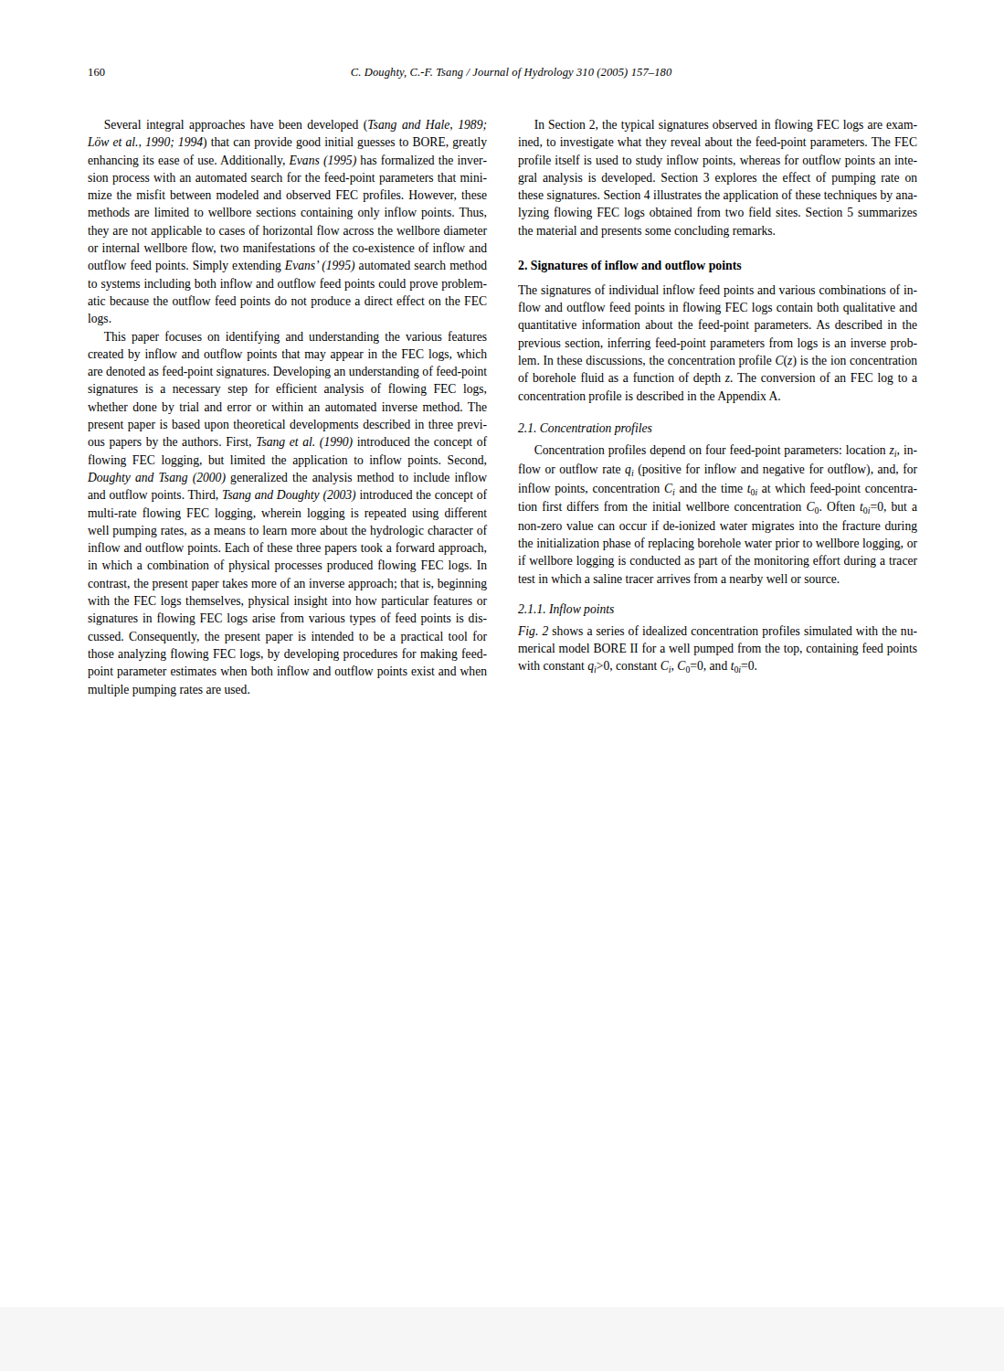160 C. Doughty, C.-F. Tsang / Journal of Hydrology 310 (2005) 157–180
Several integral approaches have been developed (Tsang and Hale, 1989; Löw et al., 1990; 1994) that can provide good initial guesses to BORE, greatly enhancing its ease of use. Additionally, Evans (1995) has formalized the inversion process with an automated search for the feed-point parameters that minimize the misfit between modeled and observed FEC profiles. However, these methods are limited to wellbore sections containing only inflow points. Thus, they are not applicable to cases of horizontal flow across the wellbore diameter or internal wellbore flow, two manifestations of the co-existence of inflow and outflow feed points. Simply extending Evans’ (1995) automated search method to systems including both inflow and outflow feed points could prove problematic because the outflow feed points do not produce a direct effect on the FEC logs.
This paper focuses on identifying and understanding the various features created by inflow and outflow points that may appear in the FEC logs, which are denoted as feed-point signatures. Developing an understanding of feed-point signatures is a necessary step for efficient analysis of flowing FEC logs, whether done by trial and error or within an automated inverse method. The present paper is based upon theoretical developments described in three previous papers by the authors. First, Tsang et al. (1990) introduced the concept of flowing FEC logging, but limited the application to inflow points. Second, Doughty and Tsang (2000) generalized the analysis method to include inflow and outflow points. Third, Tsang and Doughty (2003) introduced the concept of multi-rate flowing FEC logging, wherein logging is repeated using different well pumping rates, as a means to learn more about the hydrologic character of inflow and outflow points. Each of these three papers took a forward approach, in which a combination of physical processes produced flowing FEC logs. In contrast, the present paper takes more of an inverse approach; that is, beginning with the FEC logs themselves, physical insight into how particular features or signatures in flowing FEC logs arise from various types of feed points is discussed. Consequently, the present paper is intended to be a practical tool for those analyzing flowing FEC logs, by developing procedures for making feed-point parameter estimates when both inflow and outflow points exist and when multiple pumping rates are used.
In Section 2, the typical signatures observed in flowing FEC logs are examined, to investigate what they reveal about the feed-point parameters. The FEC profile itself is used to study inflow points, whereas for outflow points an integral analysis is developed. Section 3 explores the effect of pumping rate on these signatures. Section 4 illustrates the application of these techniques by analyzing flowing FEC logs obtained from two field sites. Section 5 summarizes the material and presents some concluding remarks.
2. Signatures of inflow and outflow points
The signatures of individual inflow feed points and various combinations of inflow and outflow feed points in flowing FEC logs contain both qualitative and quantitative information about the feed-point parameters. As described in the previous section, inferring feed-point parameters from logs is an inverse problem. In these discussions, the concentration profile C(z) is the ion concentration of borehole fluid as a function of depth z. The conversion of an FEC log to a concentration profile is described in the Appendix A.
2.1. Concentration profiles
Concentration profiles depend on four feed-point parameters: location zi, inflow or outflow rate qi (positive for inflow and negative for outflow), and, for inflow points, concentration Ci and the time t0i at which feed-point concentration first differs from the initial wellbore concentration C0. Often t0i=0, but a non-zero value can occur if de-ionized water migrates into the fracture during the initialization phase of replacing borehole water prior to wellbore logging, or if wellbore logging is conducted as part of the monitoring effort during a tracer test in which a saline tracer arrives from a nearby well or source.
2.1.1. Inflow points
Fig. 2 shows a series of idealized concentration profiles simulated with the numerical model BORE II for a well pumped from the top, containing feed points with constant qi>0, constant Ci, C0=0, and t0i=0.